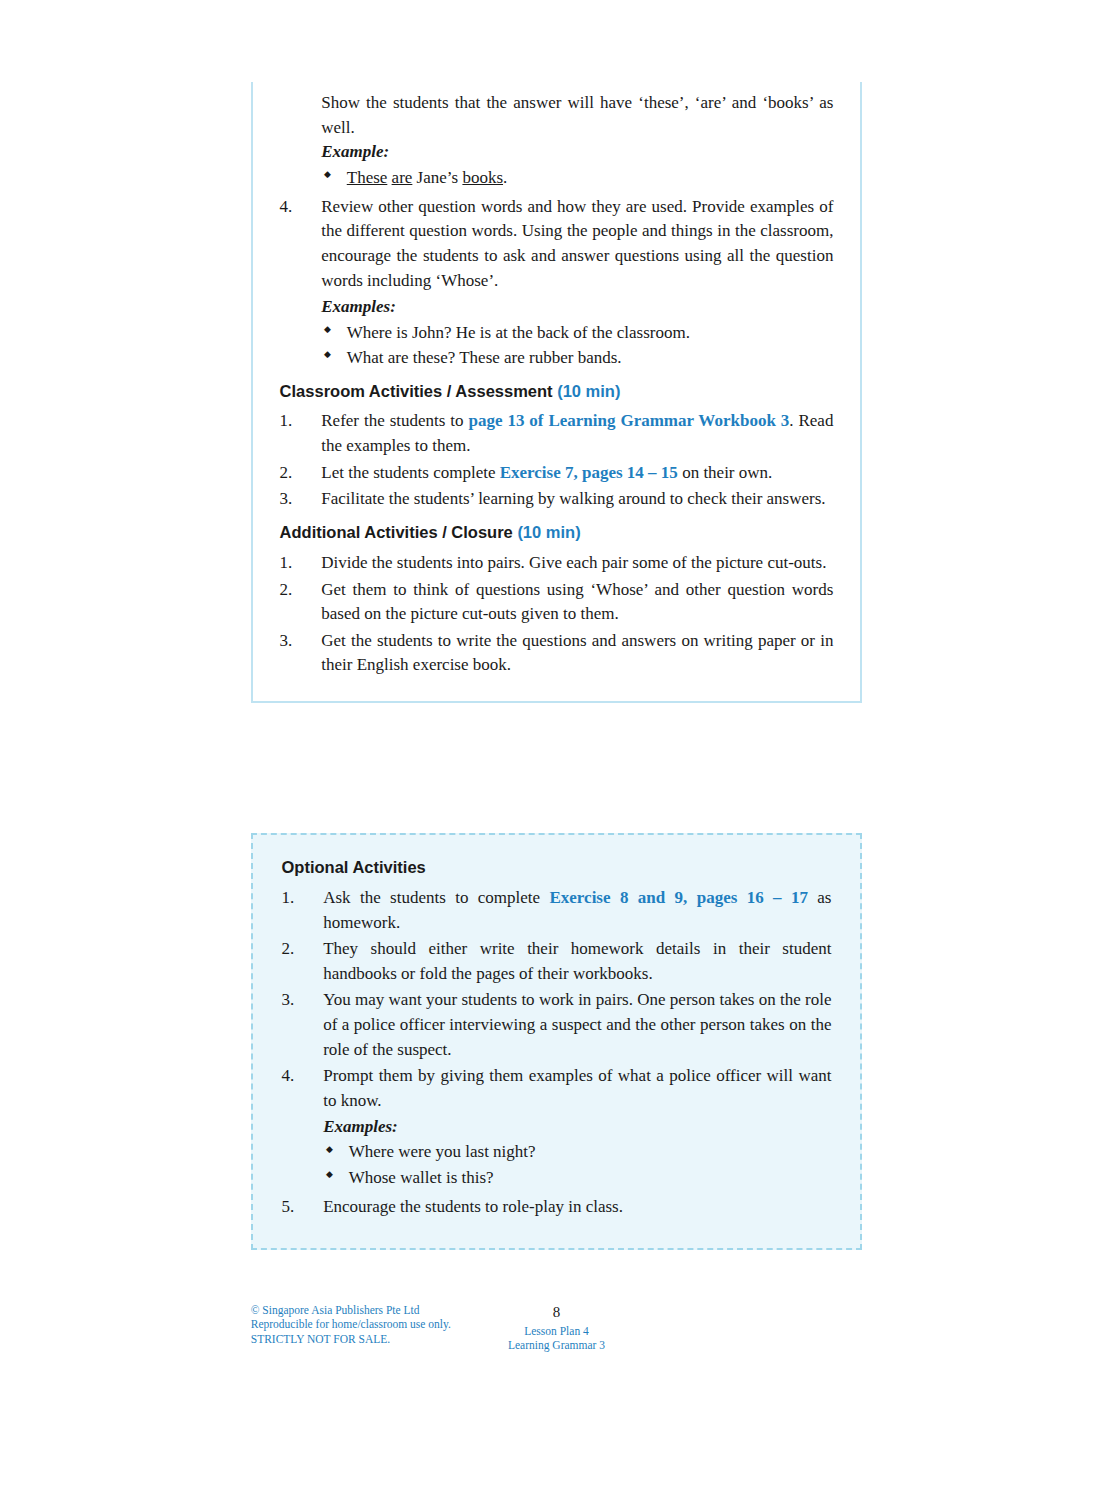Show the students that the answer will have ‘these’, ‘are’ and ‘books’ as well.
Example:
These are Jane’s books.
4. Review other question words and how they are used. Provide examples of the different question words. Using the people and things in the classroom, encourage the students to ask and answer questions using all the question words including ‘Whose’.
Examples:
Where is John? He is at the back of the classroom.
What are these? These are rubber bands.
Classroom Activities / Assessment (10 min)
1. Refer the students to page 13 of Learning Grammar Workbook 3. Read the examples to them.
2. Let the students complete Exercise 7, pages 14 – 15 on their own.
3. Facilitate the students’ learning by walking around to check their answers.
Additional Activities / Closure (10 min)
1. Divide the students into pairs. Give each pair some of the picture cut-outs.
2. Get them to think of questions using ‘Whose’ and other question words based on the picture cut-outs given to them.
3. Get the students to write the questions and answers on writing paper or in their English exercise book.
Optional Activities
1. Ask the students to complete Exercise 8 and 9, pages 16 – 17 as homework.
2. They should either write their homework details in their student handbooks or fold the pages of their workbooks.
3. You may want your students to work in pairs. One person takes on the role of a police officer interviewing a suspect and the other person takes on the role of the suspect.
4. Prompt them by giving them examples of what a police officer will want to know.
Examples:
Where were you last night?
Whose wallet is this?
5. Encourage the students to role-play in class.
© Singapore Asia Publishers Pte Ltd
Reproducible for home/classroom use only.
STRICTLY NOT FOR SALE.
8
Lesson Plan 4
Learning Grammar 3